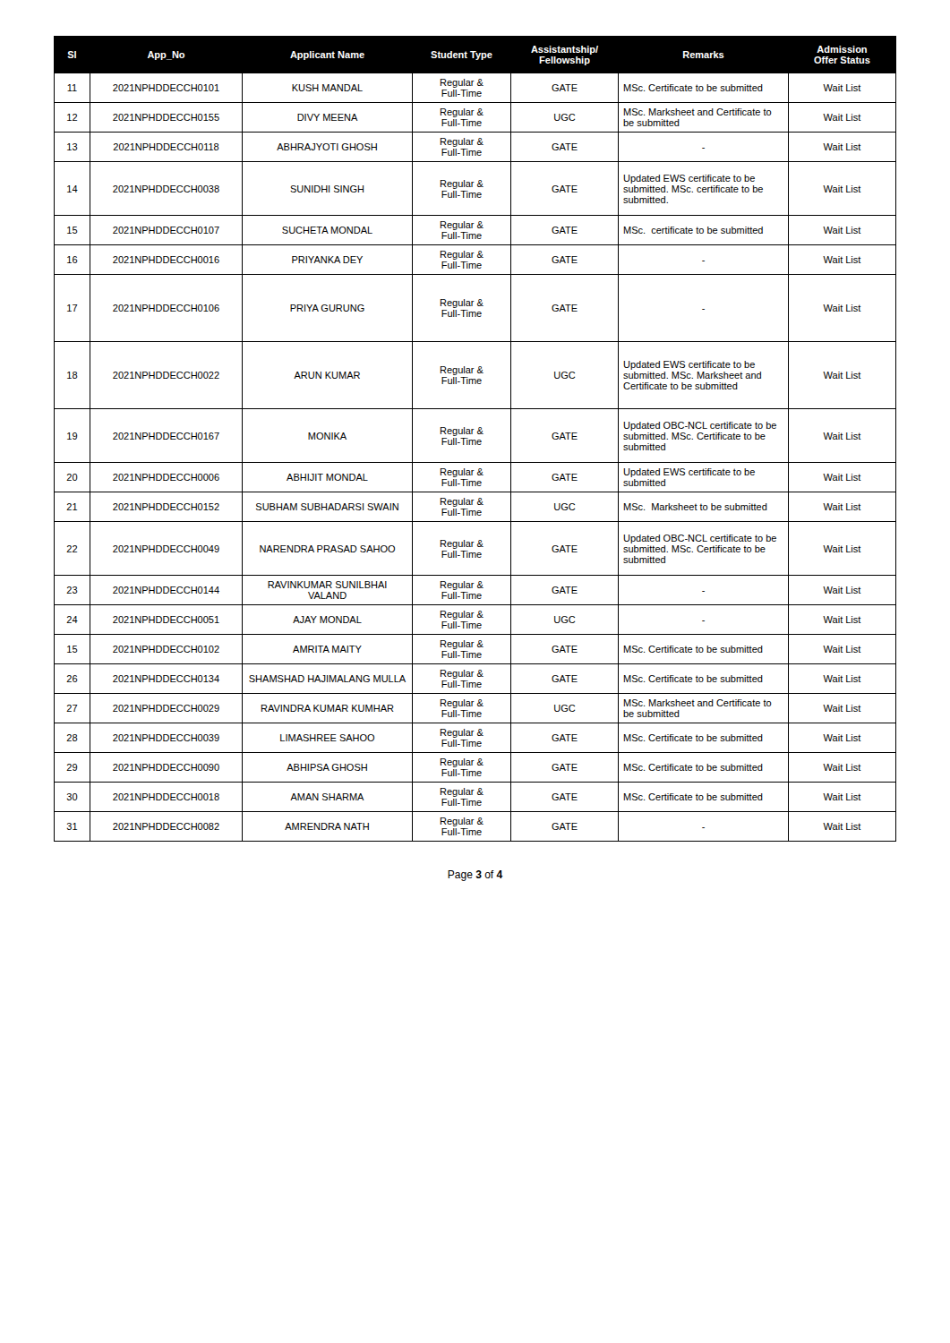| Sl | App_No | Applicant Name | Student Type | Assistantship/ Fellowship | Remarks | Admission Offer Status |
| --- | --- | --- | --- | --- | --- | --- |
| 11 | 2021NPHDDECCH0101 | KUSH MANDAL | Regular & Full-Time | GATE | MSc. Certificate to be submitted | Wait List |
| 12 | 2021NPHDDECCH0155 | DIVY MEENA | Regular & Full-Time | UGC | MSc. Marksheet and Certificate to be submitted | Wait List |
| 13 | 2021NPHDDECCH0118 | ABHRAJYOTI GHOSH | Regular & Full-Time | GATE | - | Wait List |
| 14 | 2021NPHDDECCH0038 | SUNIDHI SINGH | Regular & Full-Time | GATE | Updated EWS certificate to be submitted. MSc. certificate to be submitted. | Wait List |
| 15 | 2021NPHDDECCH0107 | SUCHETA MONDAL | Regular & Full-Time | GATE | MSc. certificate to be submitted | Wait List |
| 16 | 2021NPHDDECCH0016 | PRIYANKA DEY | Regular & Full-Time | GATE | - | Wait List |
| 17 | 2021NPHDDECCH0106 | PRIYA GURUNG | Regular & Full-Time | GATE | - | Wait List |
| 18 | 2021NPHDDECCH0022 | ARUN KUMAR | Regular & Full-Time | UGC | Updated EWS certificate to be submitted. MSc. Marksheet and Certificate to be submitted | Wait List |
| 19 | 2021NPHDDECCH0167 | MONIKA | Regular & Full-Time | GATE | Updated OBC-NCL certificate to be submitted. MSc. Certificate to be submitted | Wait List |
| 20 | 2021NPHDDECCH0006 | ABHIJIT MONDAL | Regular & Full-Time | GATE | Updated EWS certificate to be submitted | Wait List |
| 21 | 2021NPHDDECCH0152 | SUBHAM SUBHADARSI SWAIN | Regular & Full-Time | UGC | MSc. Marksheet to be submitted | Wait List |
| 22 | 2021NPHDDECCH0049 | NARENDRA PRASAD SAHOO | Regular & Full-Time | GATE | Updated OBC-NCL certificate to be submitted. MSc. Certificate to be submitted | Wait List |
| 23 | 2021NPHDDECCH0144 | RAVINKUMAR SUNILBHAI VALAND | Regular & Full-Time | GATE | - | Wait List |
| 24 | 2021NPHDDECCH0051 | AJAY MONDAL | Regular & Full-Time | UGC | - | Wait List |
| 15 | 2021NPHDDECCH0102 | AMRITA MAITY | Regular & Full-Time | GATE | MSc. Certificate to be submitted | Wait List |
| 26 | 2021NPHDDECCH0134 | SHAMSHAD HAJIMALANG MULLA | Regular & Full-Time | GATE | MSc. Certificate to be submitted | Wait List |
| 27 | 2021NPHDDECCH0029 | RAVINDRA KUMAR KUMHAR | Regular & Full-Time | UGC | MSc. Marksheet and Certificate to be submitted | Wait List |
| 28 | 2021NPHDDECCH0039 | LIMASHREE SAHOO | Regular & Full-Time | GATE | MSc. Certificate to be submitted | Wait List |
| 29 | 2021NPHDDECCH0090 | ABHIPSA GHOSH | Regular & Full-Time | GATE | MSc. Certificate to be submitted | Wait List |
| 30 | 2021NPHDDECCH0018 | AMAN SHARMA | Regular & Full-Time | GATE | MSc. Certificate to be submitted | Wait List |
| 31 | 2021NPHDDECCH0082 | AMRENDRA NATH | Regular & Full-Time | GATE | - | Wait List |
Page 3 of 4